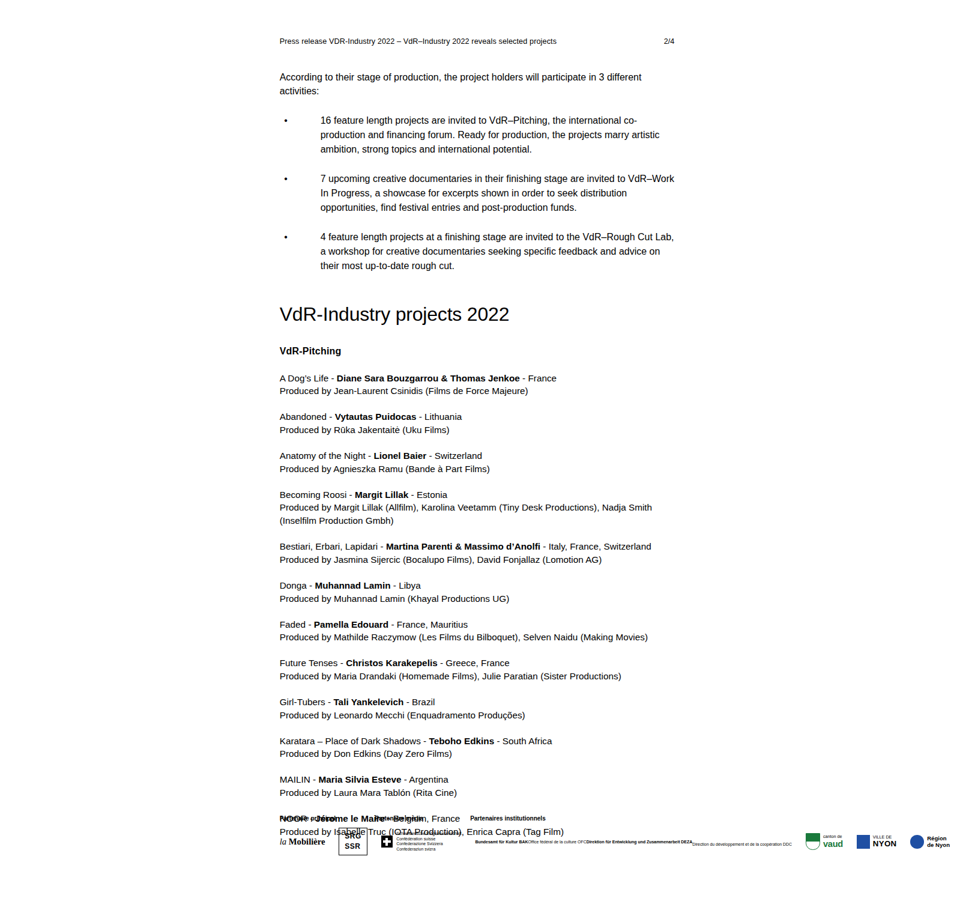Press release VDR-Industry 2022 – VdR–Industry 2022 reveals selected projects
2/4
According to their stage of production, the project holders will participate in 3 different activities:
16 feature length projects are invited to VdR–Pitching, the international co-production and financing forum. Ready for production, the projects marry artistic ambition, strong topics and international potential.
7 upcoming creative documentaries in their finishing stage are invited to VdR–Work In Progress, a showcase for excerpts shown in order to seek distribution opportunities, find festival entries and post-production funds.
4 feature length projects at a finishing stage are invited to the VdR–Rough Cut Lab, a workshop for creative documentaries seeking specific feedback and advice on their most up-to-date rough cut.
VdR-Industry projects 2022
VdR-Pitching
A Dog’s Life - Diane Sara Bouzgarrou & Thomas Jenkoe - France
Produced by Jean-Laurent Csinidis (Films de Force Majeure)
Abandoned - Vytautas Puidocas - Lithuania
Produced by Rūka Jakentaitė (Uku Films)
Anatomy of the Night - Lionel Baier - Switzerland
Produced by Agnieszka Ramu (Bande à Part Films)
Becoming Roosi - Margit Lillak - Estonia
Produced by Margit Lillak (Allfilm), Karolina Veetamm (Tiny Desk Productions), Nadja Smith (Inselfilm Production Gmbh)
Bestiari, Erbari, Lapidari - Martina Parenti & Massimo d’Anolfi - Italy, France, Switzerland
Produced by Jasmina Sijercic (Bocalupo Films), David Fonjallaz (Lomotion AG)
Donga - Muhannad Lamin - Libya
Produced by Muhannad Lamin (Khayal Productions UG)
Faded - Pamella Edouard - France, Mauritius
Produced by Mathilde Raczymow (Les Films du Bilboquet), Selven Naidu (Making Movies)
Future Tenses - Christos Karakepelis - Greece, France
Produced by Maria Drandaki (Homemade Films), Julie Paratian (Sister Productions)
Girl-Tubers - Tali Yankelevich - Brazil
Produced by Leonardo Mecchi (Enquadramento Produções)
Karatara – Place of Dark Shadows - Teboho Edkins - South Africa
Produced by Don Edkins (Day Zero Films)
MAILIN - Maria Silvia Esteve - Argentina
Produced by Laura Mara Tablón (Rita Cine)
NOOR - Jérome le Maire - Belgium, France
Produced by Isabelle Truc (IOTA Production), Enrica Capra (Tag Film)
Partenaire principal Partenaire média Partenaires institutionnels
la Mobilière
SRG SSR
Schweizerische Eidgenossenschaft
Confédération suisse
Confederazione Svizzera
Confederaziun svizra
Bundesamt für Kultur BAK
Office fédéral de la culture OFC
Direktion für Entwicklung und Zusammenarbeit DEZA
Direction du développement et de la coopération DDC
canton de
vaud
VILLE DE
NYON
Région
de Nyon
LOTERIE
ROMANDE